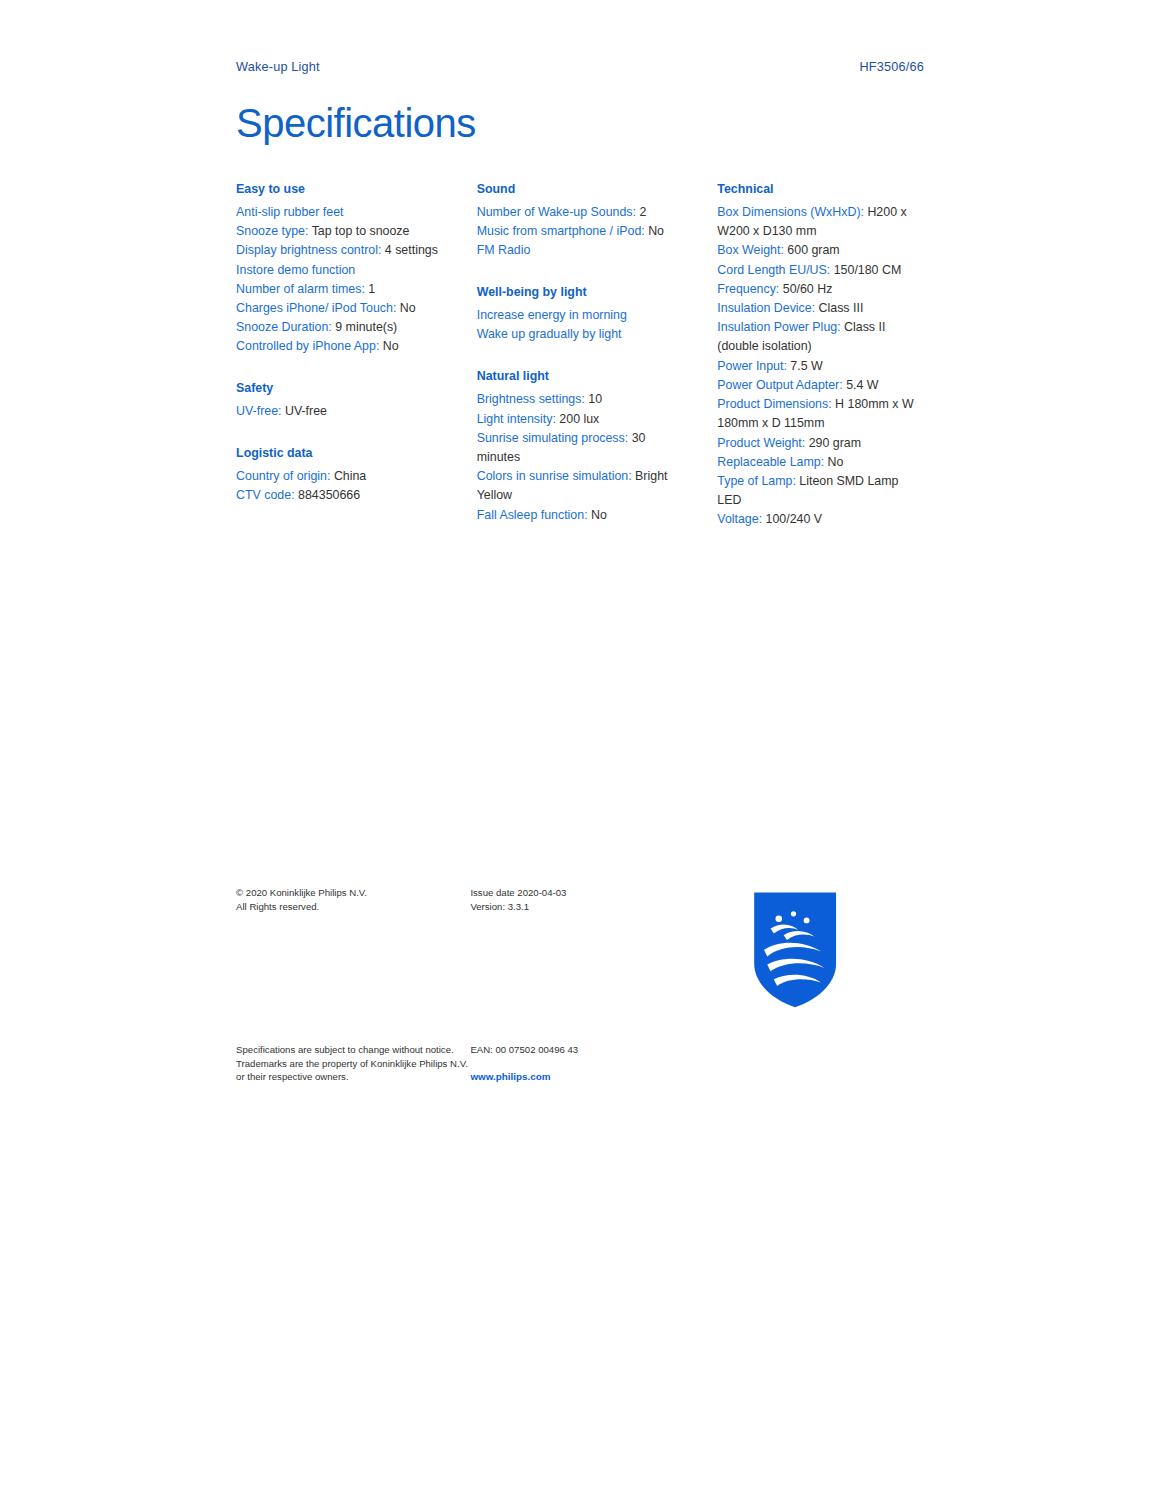Wake-up Light HF3506/66
Specifications
Easy to use
Anti-slip rubber feet
Snooze type: Tap top to snooze
Display brightness control: 4 settings
Instore demo function
Number of alarm times: 1
Charges iPhone/ iPod Touch: No
Snooze Duration: 9 minute(s)
Controlled by iPhone App: No
Safety
UV-free: UV-free
Logistic data
Country of origin: China
CTV code: 884350666
Sound
Number of Wake-up Sounds: 2
Music from smartphone / iPod: No
FM Radio
Well-being by light
Increase energy in morning
Wake up gradually by light
Natural light
Brightness settings: 10
Light intensity: 200 lux
Sunrise simulating process: 30 minutes
Colors in sunrise simulation: Bright Yellow
Fall Asleep function: No
Technical
Box Dimensions (WxHxD): H200 x W200 x D130 mm
Box Weight: 600 gram
Cord Length EU/US: 150/180 CM
Frequency: 50/60 Hz
Insulation Device: Class III
Insulation Power Plug: Class II (double isolation)
Power Input: 7.5 W
Power Output Adapter: 5.4 W
Product Dimensions: H 180mm x W 180mm x D 115mm
Product Weight: 290 gram
Replaceable Lamp: No
Type of Lamp: Liteon SMD Lamp LED
Voltage: 100/240 V
© 2020 Koninklijke Philips N.V.
All Rights reserved.
Issue date 2020-04-03
Version: 3.3.1
Specifications are subject to change without notice. Trademarks are the property of Koninklijke Philips N.V. or their respective owners.
EAN: 00 07502 00496 43
www.philips.com